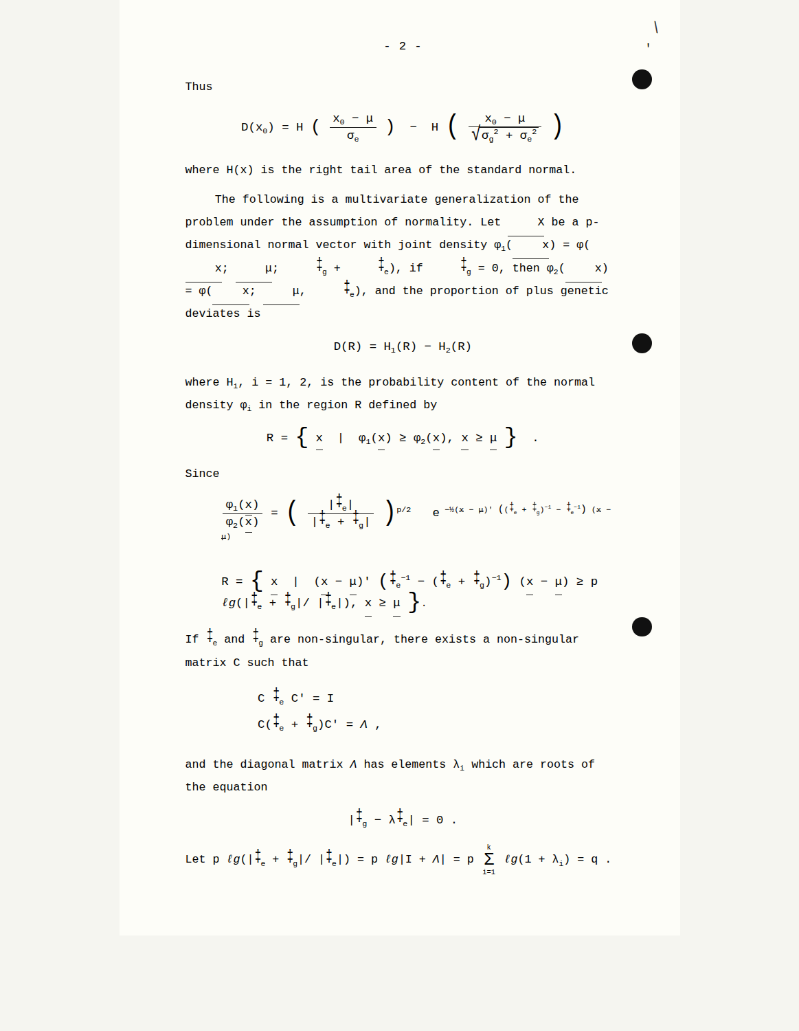\
'
- 2 -
Thus
D(x0) = H ( x0 − μ σe ) − H ( x0 − μ √σg2 + σe2 )
where H(x) is the right tail area of the standard normal.
The following is a multivariate generalization of the problem under the assumption of normality. Let X be a p-dimensional normal vector with joint density φ1(x) = φ(x; μ; Σg + Σe), if Σg = 0, then φ2(x) = φ(x; μ, Σe), and the proportion of plus genetic deviates is
D(R) = H1(R) − H2(R)
where Hi, i = 1, 2, is the probability content of the normal density φi in the region R defined by
R = { x | φ1(x) ≥ φ2(x), x ≥ μ } .
Since
φ1(x) φ2(x) = ( |Σe| |Σe + Σg| )p/2 e −½(x − μ)′ ((Σe + Σg)−1 − Σe−1) (x − μ)
R = { x | (x − μ)′ (Σe−1 − (Σe + Σg)−1) (x − μ) ≥ p ℓg(|Σe + Σg|/ |Σe|), x ≥ μ }.
If Σe and Σg are non-singular, there exists a non-singular matrix C such that
C Σe C′ = I
C(Σe + Σg)C′ = Λ ,
and the diagonal matrix Λ has elements λi which are roots of the equation
|Σg − λΣe| = 0 .
Let p ℓg(|Σe + Σg|/ |Σe|) = p ℓg|I + Λ| = p kΣi=1 ℓg(1 + λi) = q .